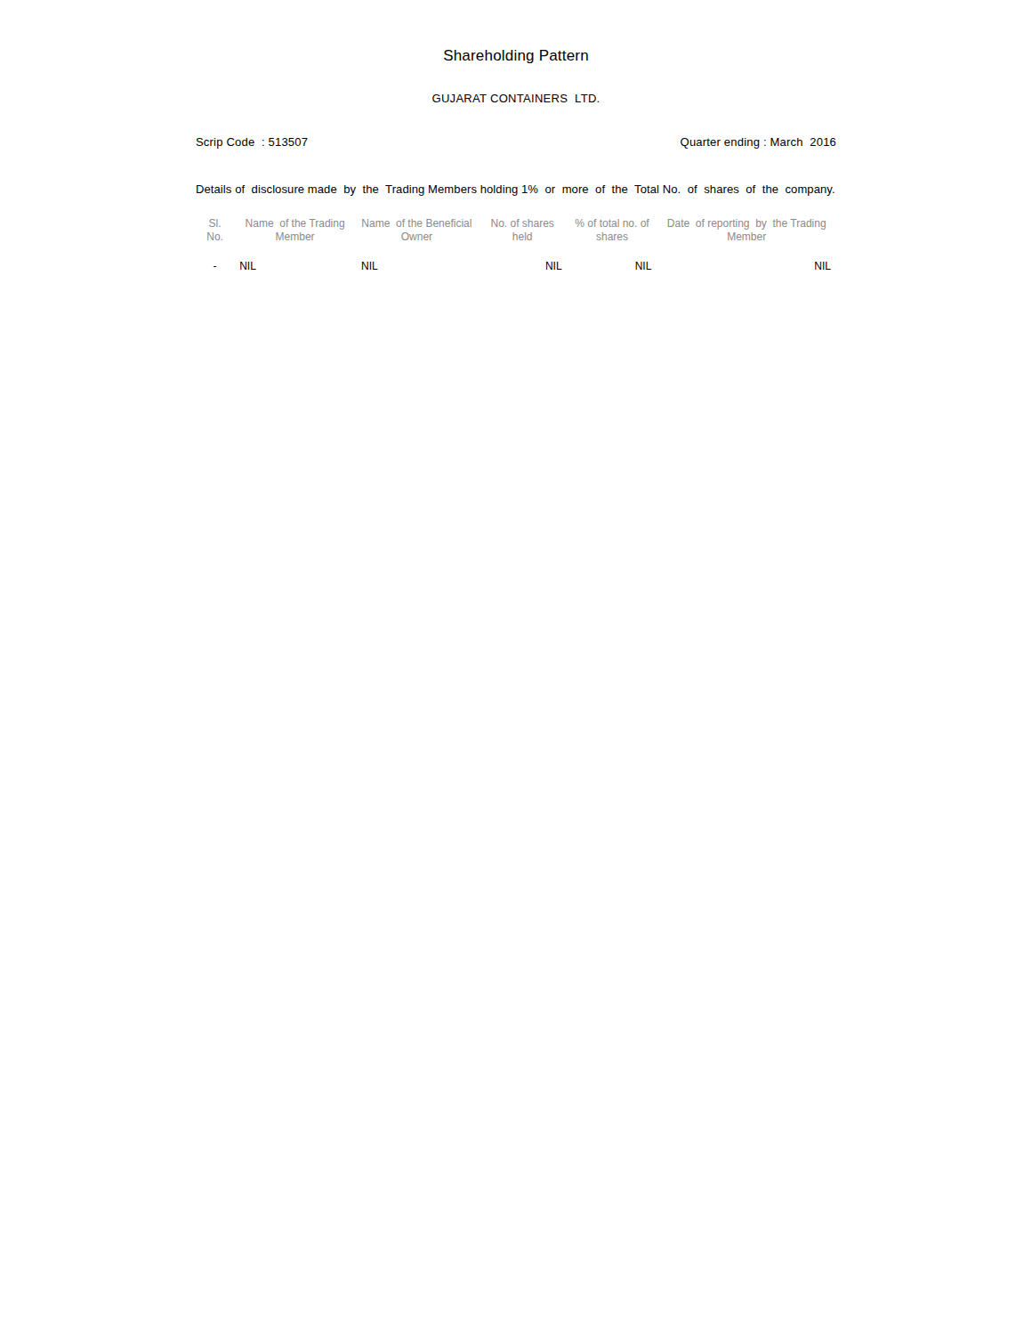Shareholding Pattern
GUJARAT CONTAINERS LTD.
Scrip Code : 513507
Quarter ending : March 2016
Details of disclosure made by the Trading Members holding 1% or more of the Total No. of shares of the company.
| Sl. No. | Name of the Trading Member | Name of the Beneficial Owner | No. of shares held | % of total no. of shares | Date of reporting by the Trading Member |
| --- | --- | --- | --- | --- | --- |
| - | NIL | NIL | NIL | NIL | NIL |